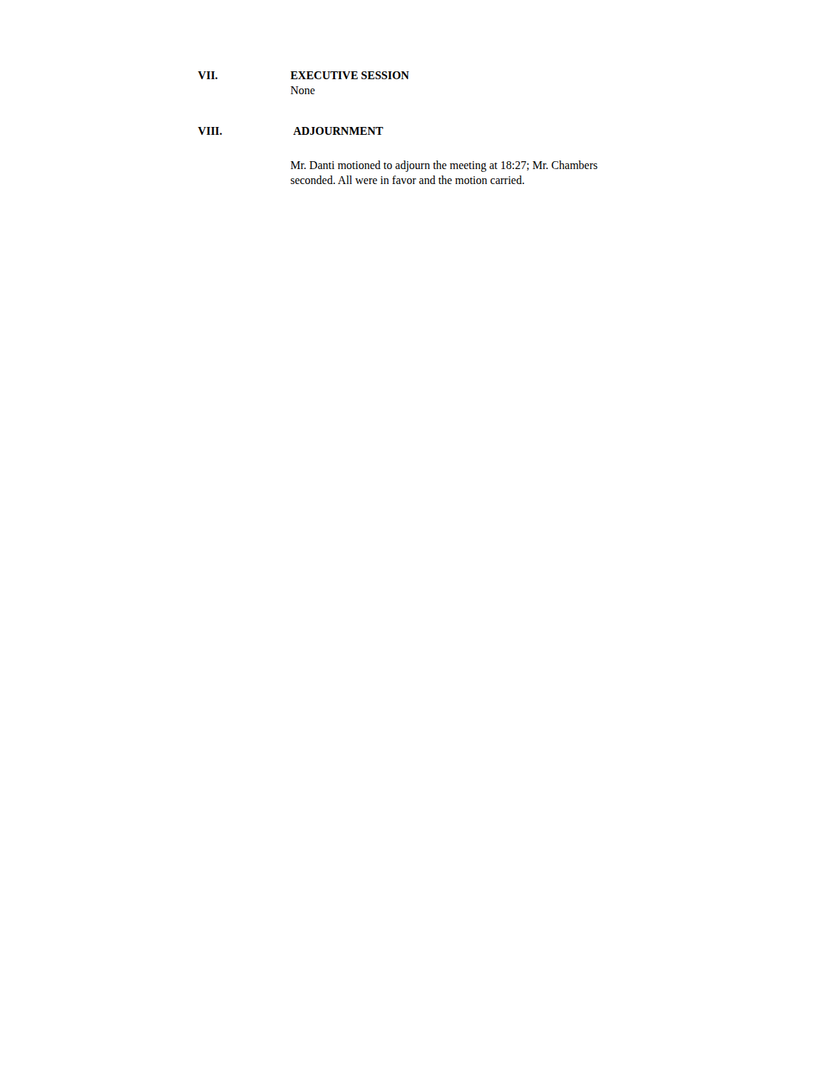VII.
EXECUTIVE SESSION
None
VIII.
ADJOURNMENT
Mr. Danti motioned to adjourn the meeting at 18:27; Mr. Chambers seconded. All were in favor and the motion carried.